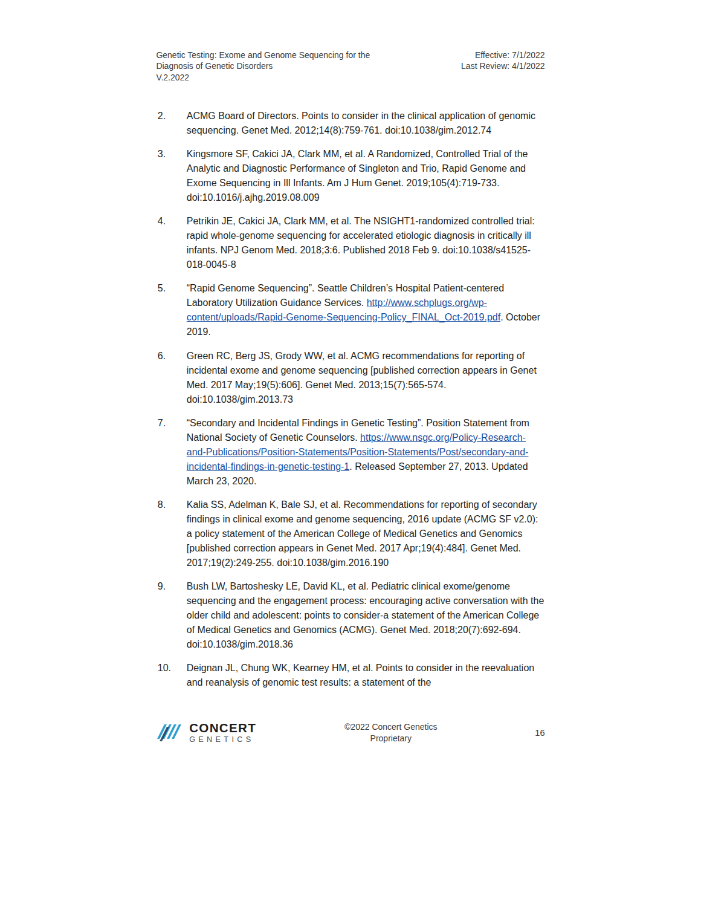Genetic Testing: Exome and Genome Sequencing for the Diagnosis of Genetic Disorders
V.2.2022
Effective: 7/1/2022
Last Review: 4/1/2022
ACMG Board of Directors. Points to consider in the clinical application of genomic sequencing. Genet Med. 2012;14(8):759-761. doi:10.1038/gim.2012.74
Kingsmore SF, Cakici JA, Clark MM, et al. A Randomized, Controlled Trial of the Analytic and Diagnostic Performance of Singleton and Trio, Rapid Genome and Exome Sequencing in Ill Infants. Am J Hum Genet. 2019;105(4):719-733. doi:10.1016/j.ajhg.2019.08.009
Petrikin JE, Cakici JA, Clark MM, et al. The NSIGHT1-randomized controlled trial: rapid whole-genome sequencing for accelerated etiologic diagnosis in critically ill infants. NPJ Genom Med. 2018;3:6. Published 2018 Feb 9. doi:10.1038/s41525-018-0045-8
“Rapid Genome Sequencing”. Seattle Children’s Hospital Patient-centered Laboratory Utilization Guidance Services. http://www.schplugs.org/wp-content/uploads/Rapid-Genome-Sequencing-Policy_FINAL_Oct-2019.pdf. October 2019.
Green RC, Berg JS, Grody WW, et al. ACMG recommendations for reporting of incidental exome and genome sequencing [published correction appears in Genet Med. 2017 May;19(5):606]. Genet Med. 2013;15(7):565-574. doi:10.1038/gim.2013.73
“Secondary and Incidental Findings in Genetic Testing”. Position Statement from National Society of Genetic Counselors. https://www.nsgc.org/Policy-Research-and-Publications/Position-Statements/Position-Statements/Post/secondary-and-incidental-findings-in-genetic-testing-1. Released September 27, 2013. Updated March 23, 2020.
Kalia SS, Adelman K, Bale SJ, et al. Recommendations for reporting of secondary findings in clinical exome and genome sequencing, 2016 update (ACMG SF v2.0): a policy statement of the American College of Medical Genetics and Genomics [published correction appears in Genet Med. 2017 Apr;19(4):484]. Genet Med. 2017;19(2):249-255. doi:10.1038/gim.2016.190
Bush LW, Bartoshesky LE, David KL, et al. Pediatric clinical exome/genome sequencing and the engagement process: encouraging active conversation with the older child and adolescent: points to consider-a statement of the American College of Medical Genetics and Genomics (ACMG). Genet Med. 2018;20(7):692-694. doi:10.1038/gim.2018.36
Deignan JL, Chung WK, Kearney HM, et al. Points to consider in the reevaluation and reanalysis of genomic test results: a statement of the
CONCERT
GENETICS
©2022 Concert Genetics
Proprietary
16